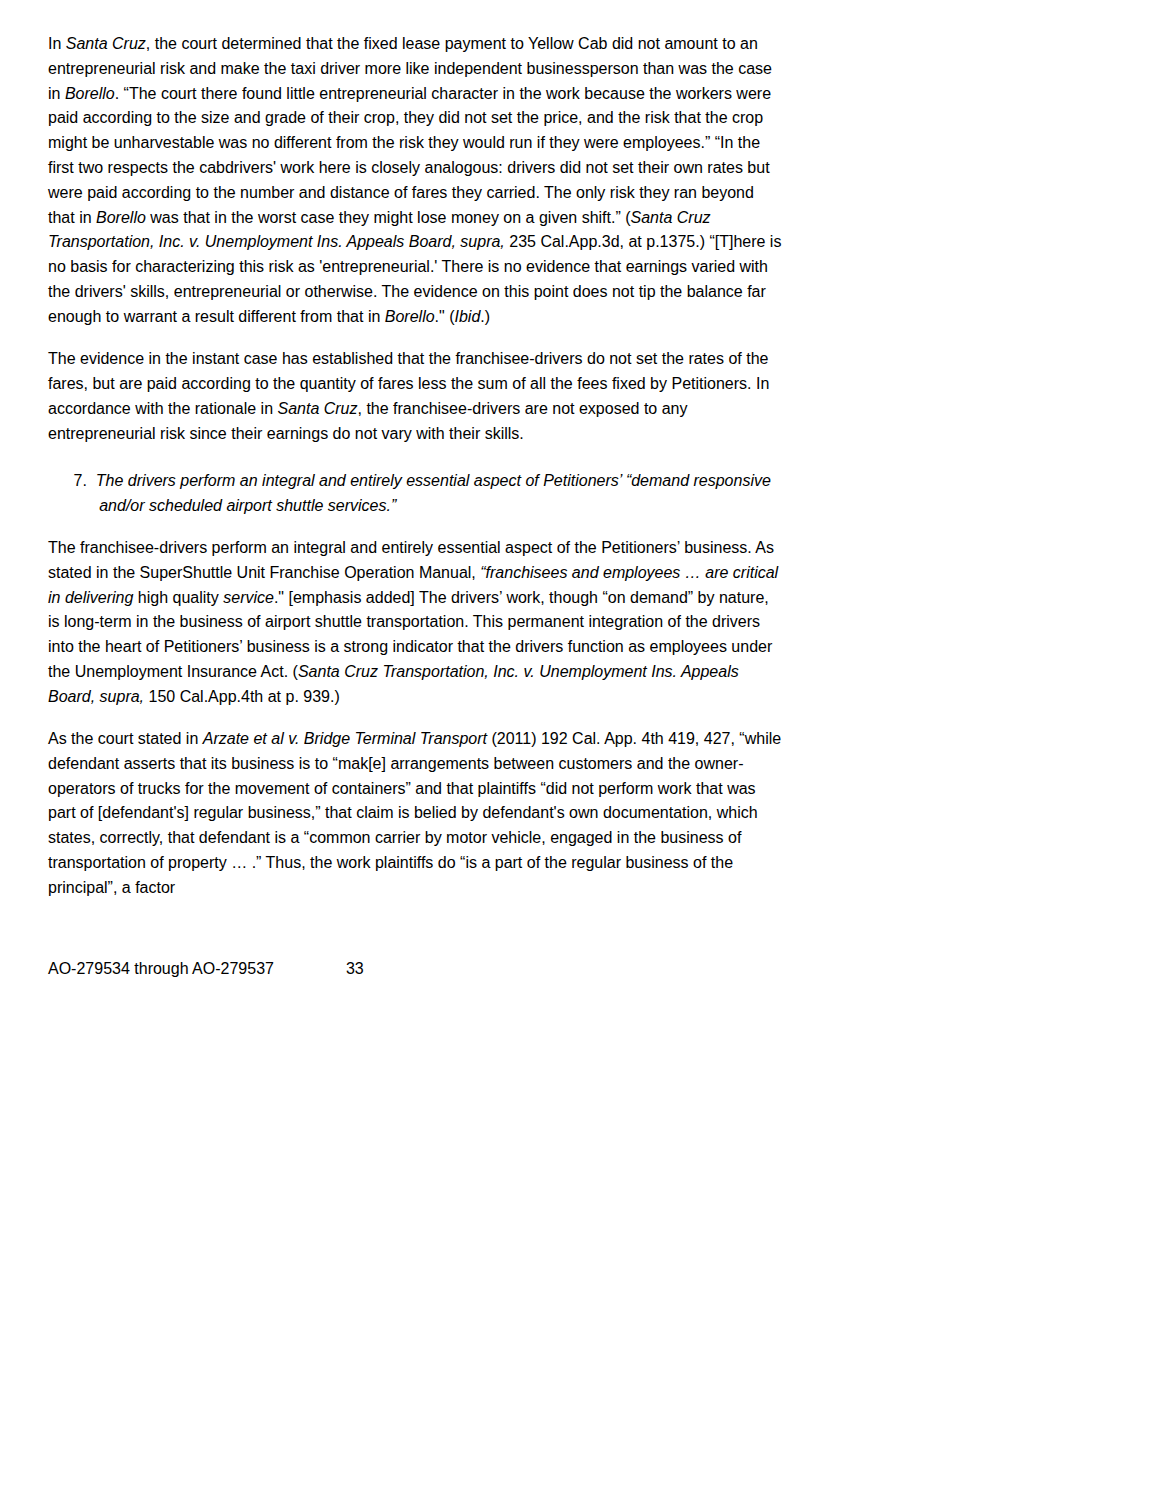In Santa Cruz, the court determined that the fixed lease payment to Yellow Cab did not amount to an entrepreneurial risk and make the taxi driver more like independent businessperson than was the case in Borello. “The court there found little entrepreneurial character in the work because the workers were paid according to the size and grade of their crop, they did not set the price, and the risk that the crop might be unharvestable was no different from the risk they would run if they were employees.” “In the first two respects the cabdrivers' work here is closely analogous: drivers did not set their own rates but were paid according to the number and distance of fares they carried. The only risk they ran beyond that in Borello was that in the worst case they might lose money on a given shift.” (Santa Cruz Transportation, Inc. v. Unemployment Ins. Appeals Board, supra, 235 Cal.App.3d, at p.1375.) “[T]here is no basis for characterizing this risk as 'entrepreneurial.' There is no evidence that earnings varied with the drivers' skills, entrepreneurial or otherwise. The evidence on this point does not tip the balance far enough to warrant a result different from that in Borello." (Ibid.)
The evidence in the instant case has established that the franchisee-drivers do not set the rates of the fares, but are paid according to the quantity of fares less the sum of all the fees fixed by Petitioners. In accordance with the rationale in Santa Cruz, the franchisee-drivers are not exposed to any entrepreneurial risk since their earnings do not vary with their skills.
7. The drivers perform an integral and entirely essential aspect of Petitioners’ “demand responsive and/or scheduled airport shuttle services.”
The franchisee-drivers perform an integral and entirely essential aspect of the Petitioners’ business. As stated in the SuperShuttle Unit Franchise Operation Manual, “franchisees and employees … are critical in delivering high quality service." [emphasis added] The drivers’ work, though “on demand” by nature, is long-term in the business of airport shuttle transportation. This permanent integration of the drivers into the heart of Petitioners’ business is a strong indicator that the drivers function as employees under the Unemployment Insurance Act. (Santa Cruz Transportation, Inc. v. Unemployment Ins. Appeals Board, supra, 150 Cal.App.4th at p. 939.)
As the court stated in Arzate et al v. Bridge Terminal Transport (2011) 192 Cal. App. 4th 419, 427, “while defendant asserts that its business is to “mak[e] arrangements between customers and the owner-operators of trucks for the movement of containers” and that plaintiffs “did not perform work that was part of [defendant's] regular business,” that claim is belied by defendant's own documentation, which states, correctly, that defendant is a “common carrier by motor vehicle, engaged in the business of transportation of property … .” Thus, the work plaintiffs do “is a part of the regular business of the principal”, a factor
AO-279534 through AO-27953733